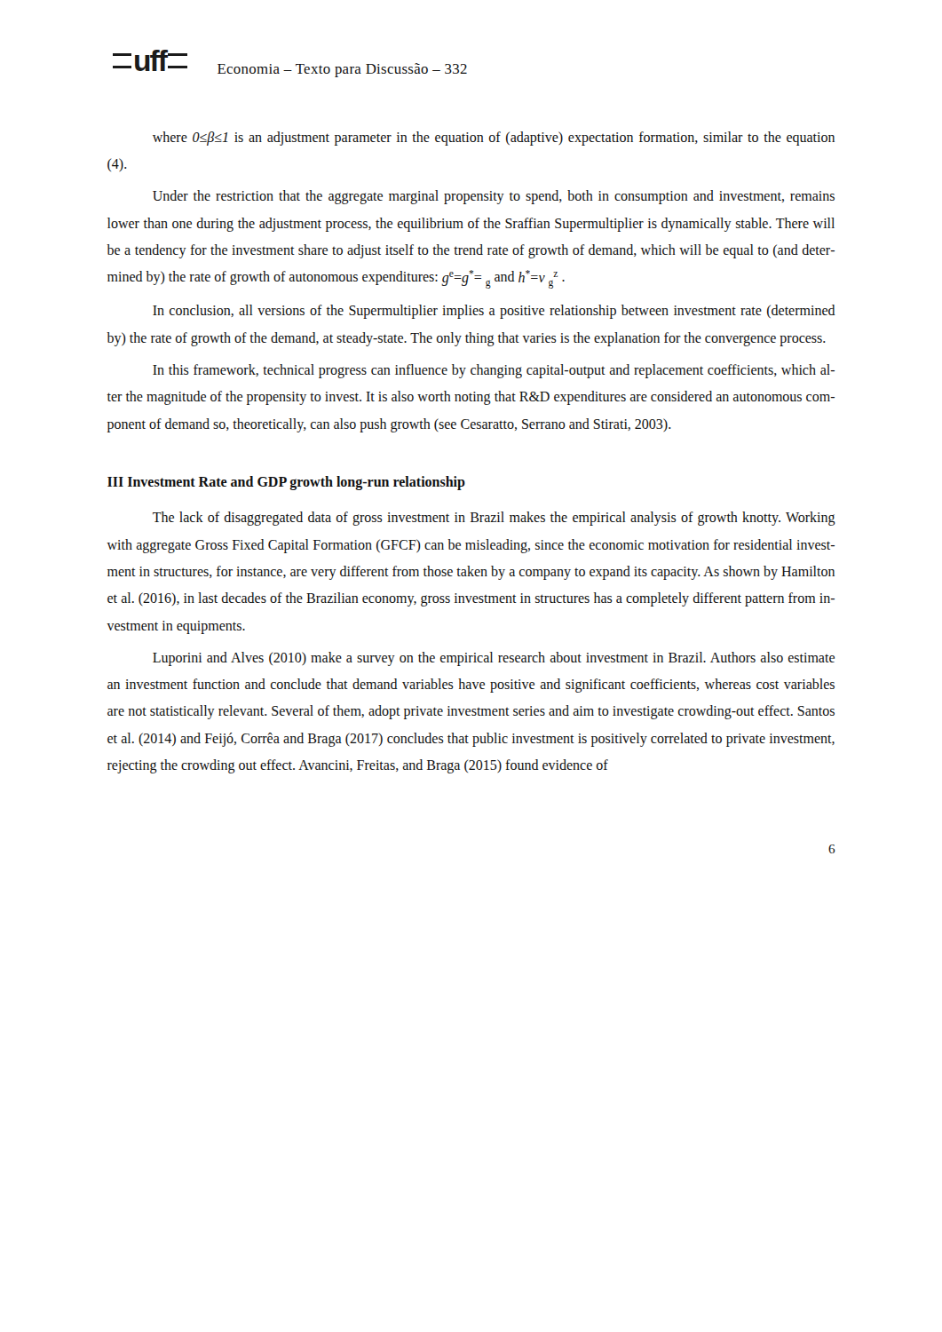uff
Economia – Texto para Discussão – 332
where 0≤β≤1 is an adjustment parameter in the equation of (adaptive) expectation formation, similar to the equation (4).
Under the restriction that the aggregate marginal propensity to spend, both in consumption and investment, remains lower than one during the adjustment process, the equilibrium of the Sraffian Supermultiplier is dynamically stable. There will be a tendency for the investment share to adjust itself to the trend rate of growth of demand, which will be equal to (and determined by) the rate of growth of autonomous expenditures: ge=g*= g and h*=v gz .
In conclusion, all versions of the Supermultiplier implies a positive relationship between investment rate (determined by) the rate of growth of the demand, at steady-state. The only thing that varies is the explanation for the convergence process.
In this framework, technical progress can influence by changing capital-output and replacement coefficients, which alter the magnitude of the propensity to invest. It is also worth noting that R&D expenditures are considered an autonomous component of demand so, theoretically, can also push growth (see Cesaratto, Serrano and Stirati, 2003).
III Investment Rate and GDP growth long-run relationship
The lack of disaggregated data of gross investment in Brazil makes the empirical analysis of growth knotty. Working with aggregate Gross Fixed Capital Formation (GFCF) can be misleading, since the economic motivation for residential investment in structures, for instance, are very different from those taken by a company to expand its capacity. As shown by Hamilton et al. (2016), in last decades of the Brazilian economy, gross investment in structures has a completely different pattern from investment in equipments.
Luporini and Alves (2010) make a survey on the empirical research about investment in Brazil. Authors also estimate an investment function and conclude that demand variables have positive and significant coefficients, whereas cost variables are not statistically relevant. Several of them, adopt private investment series and aim to investigate crowding-out effect. Santos et al. (2014) and Feijó, Corrêa and Braga (2017) concludes that public investment is positively correlated to private investment, rejecting the crowding out effect. Avancini, Freitas, and Braga (2015) found evidence of
6